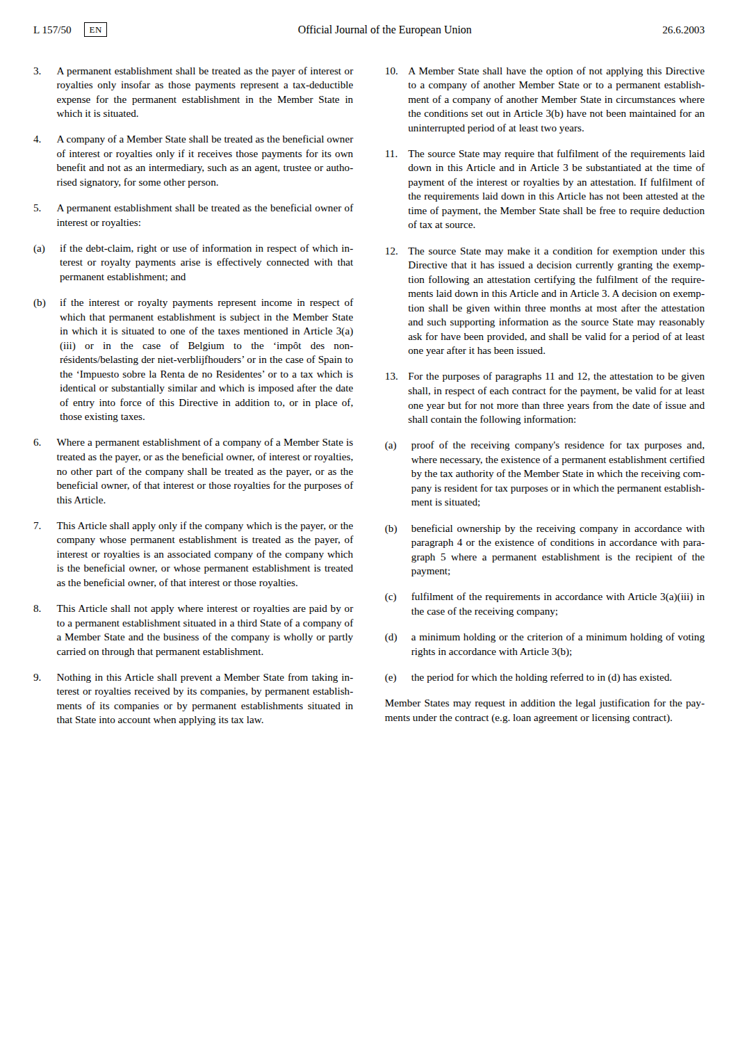L 157/50 EN
Official Journal of the European Union
26.6.2003
3. A permanent establishment shall be treated as the payer of interest or royalties only insofar as those payments represent a tax-deductible expense for the permanent establishment in the Member State in which it is situated.
4. A company of a Member State shall be treated as the beneficial owner of interest or royalties only if it receives those payments for its own benefit and not as an intermediary, such as an agent, trustee or authorised signatory, for some other person.
5. A permanent establishment shall be treated as the beneficial owner of interest or royalties:
(a) if the debt-claim, right or use of information in respect of which interest or royalty payments arise is effectively connected with that permanent establishment; and
(b) if the interest or royalty payments represent income in respect of which that permanent establishment is subject in the Member State in which it is situated to one of the taxes mentioned in Article 3(a)(iii) or in the case of Belgium to the ‘impôt des non-résidents/belasting der niet-verblijfhouders’ or in the case of Spain to the ‘Impuesto sobre la Renta de no Residentes’ or to a tax which is identical or substantially similar and which is imposed after the date of entry into force of this Directive in addition to, or in place of, those existing taxes.
6. Where a permanent establishment of a company of a Member State is treated as the payer, or as the beneficial owner, of interest or royalties, no other part of the company shall be treated as the payer, or as the beneficial owner, of that interest or those royalties for the purposes of this Article.
7. This Article shall apply only if the company which is the payer, or the company whose permanent establishment is treated as the payer, of interest or royalties is an associated company of the company which is the beneficial owner, or whose permanent establishment is treated as the beneficial owner, of that interest or those royalties.
8. This Article shall not apply where interest or royalties are paid by or to a permanent establishment situated in a third State of a company of a Member State and the business of the company is wholly or partly carried on through that permanent establishment.
9. Nothing in this Article shall prevent a Member State from taking interest or royalties received by its companies, by permanent establishments of its companies or by permanent establishments situated in that State into account when applying its tax law.
10. A Member State shall have the option of not applying this Directive to a company of another Member State or to a permanent establishment of a company of another Member State in circumstances where the conditions set out in Article 3(b) have not been maintained for an uninterrupted period of at least two years.
11. The source State may require that fulfilment of the requirements laid down in this Article and in Article 3 be substantiated at the time of payment of the interest or royalties by an attestation. If fulfilment of the requirements laid down in this Article has not been attested at the time of payment, the Member State shall be free to require deduction of tax at source.
12. The source State may make it a condition for exemption under this Directive that it has issued a decision currently granting the exemption following an attestation certifying the fulfilment of the requirements laid down in this Article and in Article 3. A decision on exemption shall be given within three months at most after the attestation and such supporting information as the source State may reasonably ask for have been provided, and shall be valid for a period of at least one year after it has been issued.
13. For the purposes of paragraphs 11 and 12, the attestation to be given shall, in respect of each contract for the payment, be valid for at least one year but for not more than three years from the date of issue and shall contain the following information:
(a) proof of the receiving company's residence for tax purposes and, where necessary, the existence of a permanent establishment certified by the tax authority of the Member State in which the receiving company is resident for tax purposes or in which the permanent establishment is situated;
(b) beneficial ownership by the receiving company in accordance with paragraph 4 or the existence of conditions in accordance with paragraph 5 where a permanent establishment is the recipient of the payment;
(c) fulfilment of the requirements in accordance with Article 3(a)(iii) in the case of the receiving company;
(d) a minimum holding or the criterion of a minimum holding of voting rights in accordance with Article 3(b);
(e) the period for which the holding referred to in (d) has existed.
Member States may request in addition the legal justification for the payments under the contract (e.g. loan agreement or licensing contract).